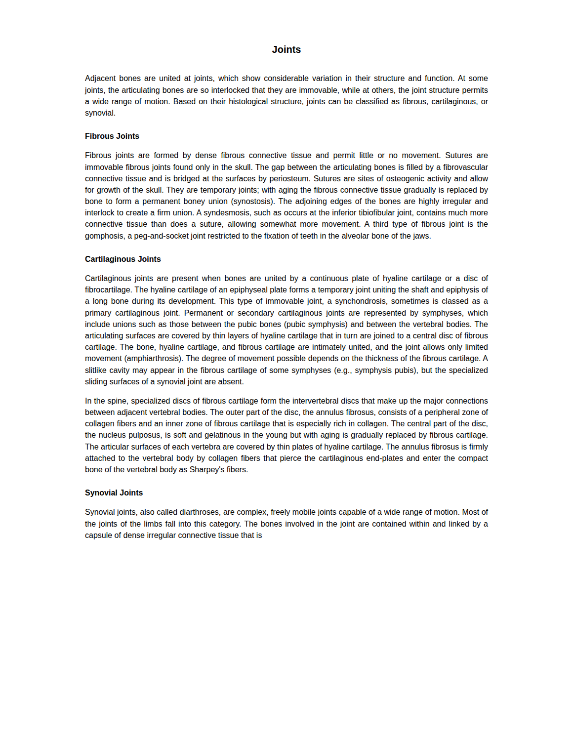Joints
Adjacent bones are united at joints, which show considerable variation in their structure and function. At some joints, the articulating bones are so interlocked that they are immovable, while at others, the joint structure permits a wide range of motion. Based on their histological structure, joints can be classified as fibrous, cartilaginous, or synovial.
Fibrous Joints
Fibrous joints are formed by dense fibrous connective tissue and permit little or no movement. Sutures are immovable fibrous joints found only in the skull. The gap between the articulating bones is filled by a fibrovascular connective tissue and is bridged at the surfaces by periosteum. Sutures are sites of osteogenic activity and allow for growth of the skull. They are temporary joints; with aging the fibrous connective tissue gradually is replaced by bone to form a permanent boney union (synostosis). The adjoining edges of the bones are highly irregular and interlock to create a firm union. A syndesmosis, such as occurs at the inferior tibiofibular joint, contains much more connective tissue than does a suture, allowing somewhat more movement. A third type of fibrous joint is the gomphosis, a peg-and-socket joint restricted to the fixation of teeth in the alveolar bone of the jaws.
Cartilaginous Joints
Cartilaginous joints are present when bones are united by a continuous plate of hyaline cartilage or a disc of fibrocartilage. The hyaline cartilage of an epiphyseal plate forms a temporary joint uniting the shaft and epiphysis of a long bone during its development. This type of immovable joint, a synchondrosis, sometimes is classed as a primary cartilaginous joint. Permanent or secondary cartilaginous joints are represented by symphyses, which include unions such as those between the pubic bones (pubic symphysis) and between the vertebral bodies. The articulating surfaces are covered by thin layers of hyaline cartilage that in turn are joined to a central disc of fibrous cartilage. The bone, hyaline cartilage, and fibrous cartilage are intimately united, and the joint allows only limited movement (amphiarthrosis). The degree of movement possible depends on the thickness of the fibrous cartilage. A slitlike cavity may appear in the fibrous cartilage of some symphyses (e.g., symphysis pubis), but the specialized sliding surfaces of a synovial joint are absent.
In the spine, specialized discs of fibrous cartilage form the intervertebral discs that make up the major connections between adjacent vertebral bodies. The outer part of the disc, the annulus fibrosus, consists of a peripheral zone of collagen fibers and an inner zone of fibrous cartilage that is especially rich in collagen. The central part of the disc, the nucleus pulposus, is soft and gelatinous in the young but with aging is gradually replaced by fibrous cartilage. The articular surfaces of each vertebra are covered by thin plates of hyaline cartilage. The annulus fibrosus is firmly attached to the vertebral body by collagen fibers that pierce the cartilaginous end-plates and enter the compact bone of the vertebral body as Sharpey's fibers.
Synovial Joints
Synovial joints, also called diarthroses, are complex, freely mobile joints capable of a wide range of motion. Most of the joints of the limbs fall into this category. The bones involved in the joint are contained within and linked by a capsule of dense irregular connective tissue that is